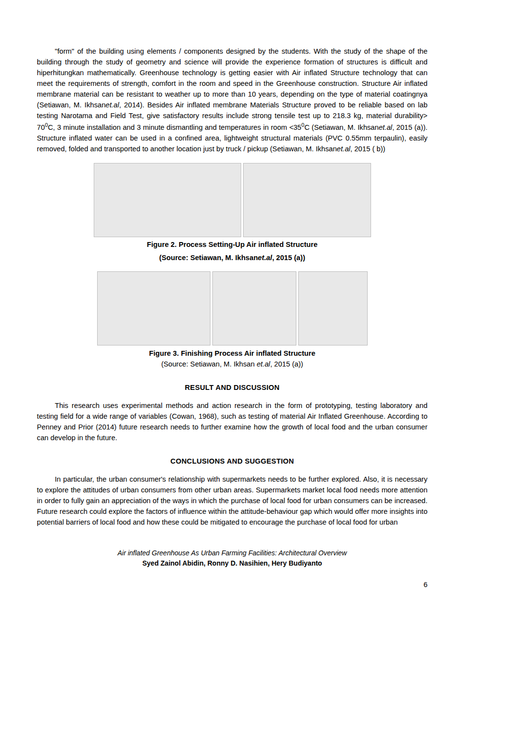"form" of the building using elements / components designed by the students. With the study of the shape of the building through the study of geometry and science will provide the experience formation of structures is difficult and hiperhitungkan mathematically. Greenhouse technology is getting easier with Air inflated Structure technology that can meet the requirements of strength, comfort in the room and speed in the Greenhouse construction. Structure Air inflated membrane material can be resistant to weather up to more than 10 years, depending on the type of material coatingnya (Setiawan, M. Ikhsanet.al, 2014). Besides Air inflated membrane Materials Structure proved to be reliable based on lab testing Narotama and Field Test, give satisfactory results include strong tensile test up to 218.3 kg, material durability> 700C, 3 minute installation and 3 minute dismantling and temperatures in room <350C (Setiawan, M. Ikhsanet.al, 2015 (a)). Structure inflated water can be used in a confined area, lightweight structural materials (PVC 0.55mm terpaulin), easily removed, folded and transported to another location just by truck / pickup (Setiawan, M. Ikhsanet.al, 2015 ( b))
Figure 2. Process Setting-Up Air inflated Structure
(Source: Setiawan, M. Ikhsanet.al, 2015 (a))
Figure 3. Finishing Process Air inflated Structure
(Source: Setiawan, M. Ikhsan et.al, 2015 (a))
RESULT AND DISCUSSION
This research uses experimental methods and action research in the form of prototyping, testing laboratory and testing field for a wide range of variables (Cowan, 1968), such as testing of material Air Inflated Greenhouse. According to Penney and Prior (2014) future research needs to further examine how the growth of local food and the urban consumer can develop in the future.
CONCLUSIONS AND SUGGESTION
In particular, the urban consumer's relationship with supermarkets needs to be further explored. Also, it is necessary to explore the attitudes of urban consumers from other urban areas. Supermarkets market local food needs more attention in order to fully gain an appreciation of the ways in which the purchase of local food for urban consumers can be increased. Future research could explore the factors of influence within the attitude-behaviour gap which would offer more insights into potential barriers of local food and how these could be mitigated to encourage the purchase of local food for urban
Air inflated Greenhouse As Urban Farming Facilities: Architectural Overview
Syed Zainol Abidin, Ronny D. Nasihien, Hery Budiyanto
6